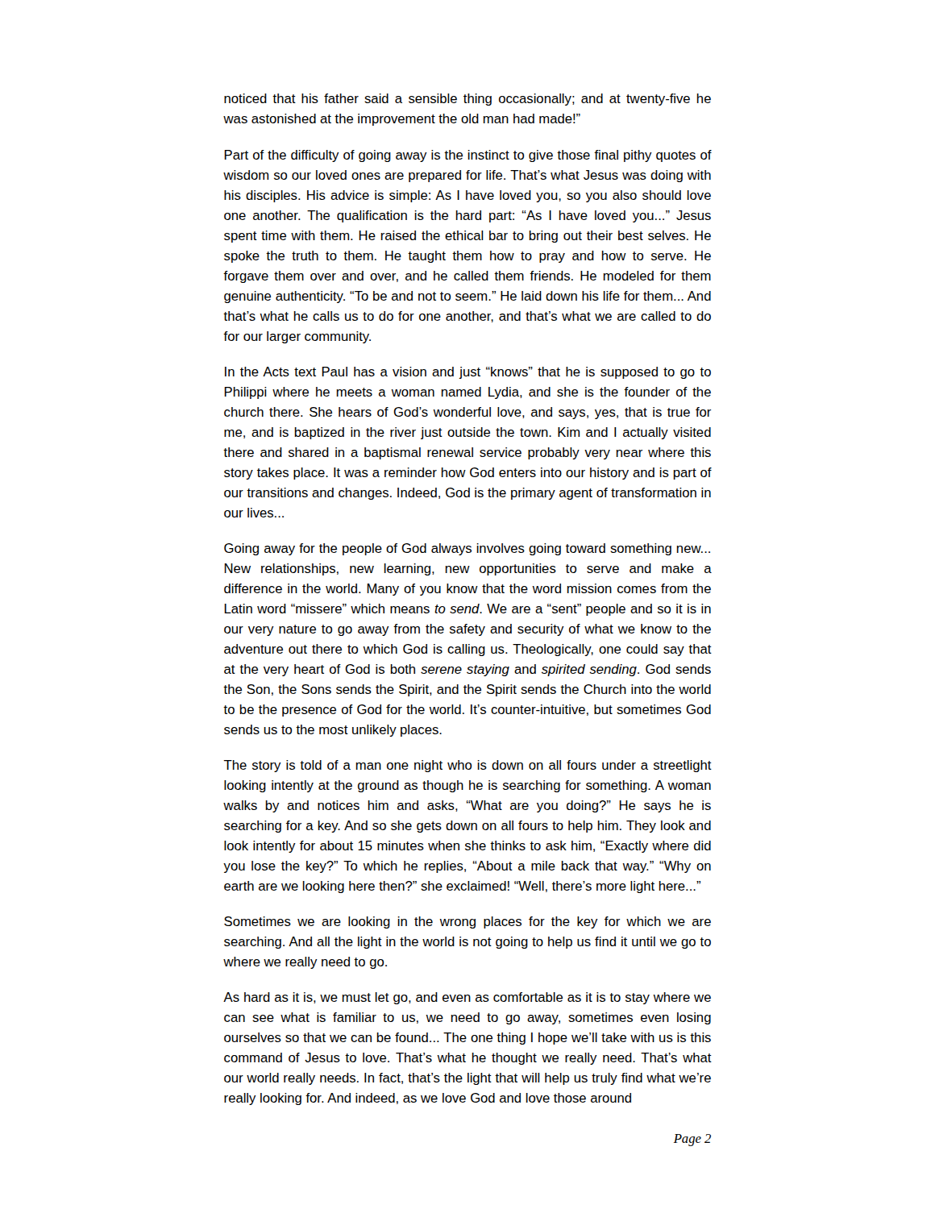noticed that his father said a sensible thing occasionally; and at twenty-five he was astonished at the improvement the old man had made!”
Part of the difficulty of going away is the instinct to give those final pithy quotes of wisdom so our loved ones are prepared for life. That’s what Jesus was doing with his disciples. His advice is simple: As I have loved you, so you also should love one another. The qualification is the hard part: “As I have loved you...” Jesus spent time with them. He raised the ethical bar to bring out their best selves. He spoke the truth to them. He taught them how to pray and how to serve. He forgave them over and over, and he called them friends. He modeled for them genuine authenticity. “To be and not to seem.” He laid down his life for them... And that’s what he calls us to do for one another, and that’s what we are called to do for our larger community.
In the Acts text Paul has a vision and just “knows” that he is supposed to go to Philippi where he meets a woman named Lydia, and she is the founder of the church there. She hears of God’s wonderful love, and says, yes, that is true for me, and is baptized in the river just outside the town. Kim and I actually visited there and shared in a baptismal renewal service probably very near where this story takes place. It was a reminder how God enters into our history and is part of our transitions and changes. Indeed, God is the primary agent of transformation in our lives...
Going away for the people of God always involves going toward something new... New relationships, new learning, new opportunities to serve and make a difference in the world. Many of you know that the word mission comes from the Latin word “missere” which means to send. We are a “sent” people and so it is in our very nature to go away from the safety and security of what we know to the adventure out there to which God is calling us. Theologically, one could say that at the very heart of God is both serene staying and spirited sending. God sends the Son, the Sons sends the Spirit, and the Spirit sends the Church into the world to be the presence of God for the world. It’s counter-intuitive, but sometimes God sends us to the most unlikely places.
The story is told of a man one night who is down on all fours under a streetlight looking intently at the ground as though he is searching for something. A woman walks by and notices him and asks, “What are you doing?” He says he is searching for a key. And so she gets down on all fours to help him. They look and look intently for about 15 minutes when she thinks to ask him, “Exactly where did you lose the key?” To which he replies, “About a mile back that way.” “Why on earth are we looking here then?” she exclaimed! “Well, there’s more light here...”
Sometimes we are looking in the wrong places for the key for which we are searching. And all the light in the world is not going to help us find it until we go to where we really need to go.
As hard as it is, we must let go, and even as comfortable as it is to stay where we can see what is familiar to us, we need to go away, sometimes even losing ourselves so that we can be found... The one thing I hope we’ll take with us is this command of Jesus to love. That’s what he thought we really need. That’s what our world really needs. In fact, that’s the light that will help us truly find what we’re really looking for. And indeed, as we love God and love those around
Page 2